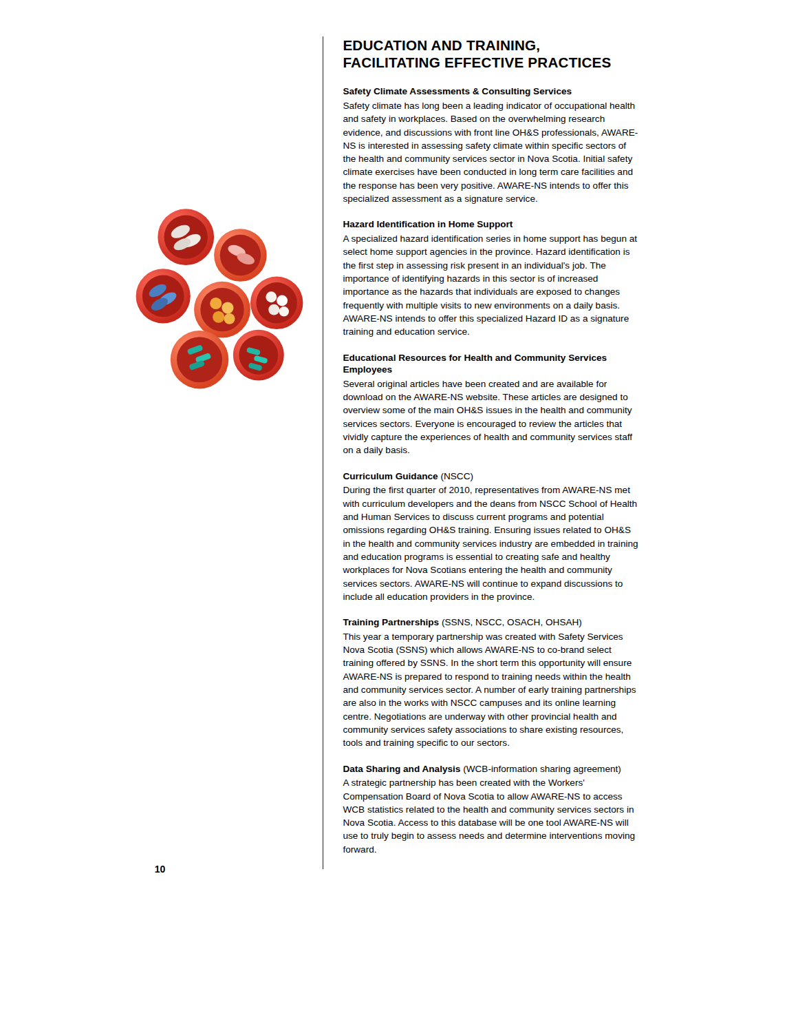EDUCATION AND TRAINING,
FACILITATING EFFECTIVE PRACTICES
Safety Climate Assessments & Consulting Services
Safety climate has long been a leading indicator of occupational health and safety in workplaces. Based on the overwhelming research evidence, and discussions with front line OH&S professionals, AWARE-NS is interested in assessing safety climate within specific sectors of the health and community services sector in Nova Scotia. Initial safety climate exercises have been conducted in long term care facilities and the response has been very positive. AWARE-NS intends to offer this specialized assessment as a signature service.
Hazard Identification in Home Support
A specialized hazard identification series in home support has begun at select home support agencies in the province. Hazard identification is the first step in assessing risk present in an individual's job. The importance of identifying hazards in this sector is of increased importance as the hazards that individuals are exposed to changes frequently with multiple visits to new environments on a daily basis. AWARE-NS intends to offer this specialized Hazard ID as a signature training and education service.
Educational Resources for Health and Community Services Employees
Several original articles have been created and are available for download on the AWARE-NS website. These articles are designed to overview some of the main OH&S issues in the health and community services sectors. Everyone is encouraged to review the articles that vividly capture the experiences of health and community services staff on a daily basis.
Curriculum Guidance (NSCC)
During the first quarter of 2010, representatives from AWARE-NS met with curriculum developers and the deans from NSCC School of Health and Human Services to discuss current programs and potential omissions regarding OH&S training. Ensuring issues related to OH&S in the health and community services industry are embedded in training and education programs is essential to creating safe and healthy workplaces for Nova Scotians entering the health and community services sectors. AWARE-NS will continue to expand discussions to include all education providers in the province.
Training Partnerships (SSNS, NSCC, OSACH, OHSAH)
This year a temporary partnership was created with Safety Services Nova Scotia (SSNS) which allows AWARE-NS to co-brand select training offered by SSNS. In the short term this opportunity will ensure AWARE-NS is prepared to respond to training needs within the health and community services sector. A number of early training partnerships are also in the works with NSCC campuses and its online learning centre. Negotiations are underway with other provincial health and community services safety associations to share existing resources, tools and training specific to our sectors.
Data Sharing and Analysis (WCB-information sharing agreement)
A strategic partnership has been created with the Workers' Compensation Board of Nova Scotia to allow AWARE-NS to access WCB statistics related to the health and community services sectors in Nova Scotia. Access to this database will be one tool AWARE-NS will use to truly begin to assess needs and determine interventions moving forward.
10